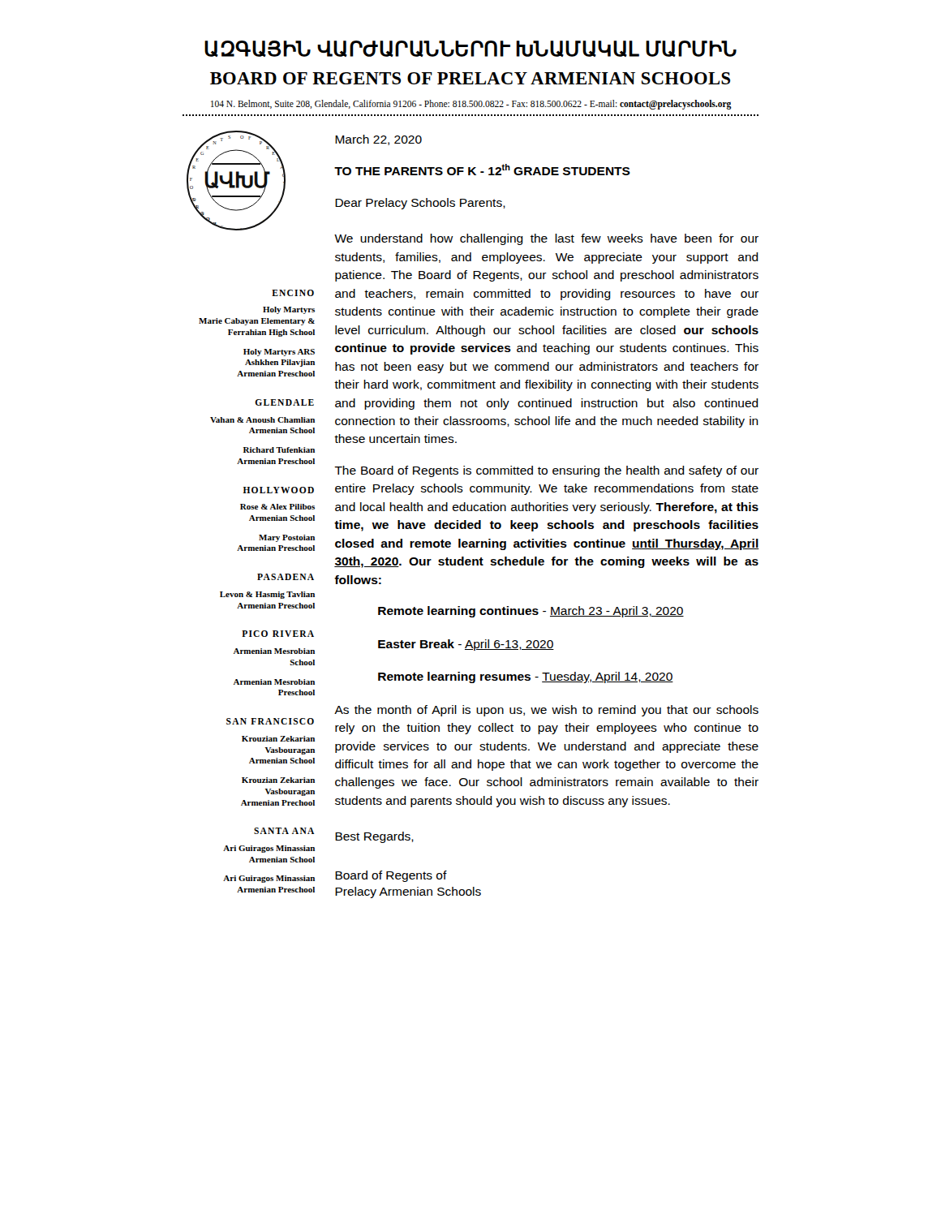ԱԶԳԱՅԻՆ ՎԱՐԺԱՐԱՆՆԵՐՈՒ ԽՆԱՄԱԿԱԼ ՄԱՐՄԻՆ
BOARD OF REGENTS OF PRELACY ARMENIAN SCHOOLS
104 N. Belmont, Suite 208, Glendale, California 91206 - Phone: 818.500.0822 - Fax: 818.500.0622 - E-mail: contact@prelacyschools.org
B O A R D O F R E G E N T S O F P R E L A C Y A R M E N I A N S C H O O L S
ԱՎԽՄ
ENCINO
Holy Martyrs
Marie Cabayan Elementary &
Ferrahian High School
Holy Martyrs ARS
Ashkhen Pilavjian
Armenian Preschool
GLENDALE
Vahan & Anoush Chamlian
Armenian School
Richard Tufenkian
Armenian Preschool
HOLLYWOOD
Rose & Alex Pilibos
Armenian School
Mary Postoian
Armenian Preschool
PASADENA
Levon & Hasmig Tavlian
Armenian Preschool
PICO RIVERA
Armenian Mesrobian
School
Armenian Mesrobian
Preschool
SAN FRANCISCO
Krouzian Zekarian
Vasbouragan
Armenian School
Krouzian Zekarian
Vasbouragan
Armenian Prechool
SANTA ANA
Ari Guiragos Minassian
Armenian School
Ari Guiragos Minassian
Armenian Preschool
March 22, 2020
TO THE PARENTS OF K - 12th GRADE STUDENTS
Dear Prelacy Schools Parents,
We understand how challenging the last few weeks have been for our students, families, and employees. We appreciate your support and patience. The Board of Regents, our school and preschool administrators and teachers, remain committed to providing resources to have our students continue with their academic instruction to complete their grade level curriculum. Although our school facilities are closed our schools continue to provide services and teaching our students continues. This has not been easy but we commend our administrators and teachers for their hard work, commitment and flexibility in connecting with their students and providing them not only continued instruction but also continued connection to their classrooms, school life and the much needed stability in these uncertain times.
The Board of Regents is committed to ensuring the health and safety of our entire Prelacy schools community. We take recommendations from state and local health and education authorities very seriously. Therefore, at this time, we have decided to keep schools and preschools facilities closed and remote learning activities continue until Thursday, April 30th, 2020. Our student schedule for the coming weeks will be as follows:
Remote learning continues - March 23 - April 3, 2020
Easter Break - April 6-13, 2020
Remote learning resumes - Tuesday, April 14, 2020
As the month of April is upon us, we wish to remind you that our schools rely on the tuition they collect to pay their employees who continue to provide services to our students. We understand and appreciate these difficult times for all and hope that we can work together to overcome the challenges we face. Our school administrators remain available to their students and parents should you wish to discuss any issues.
Best Regards,
Board of Regents of
Prelacy Armenian Schools